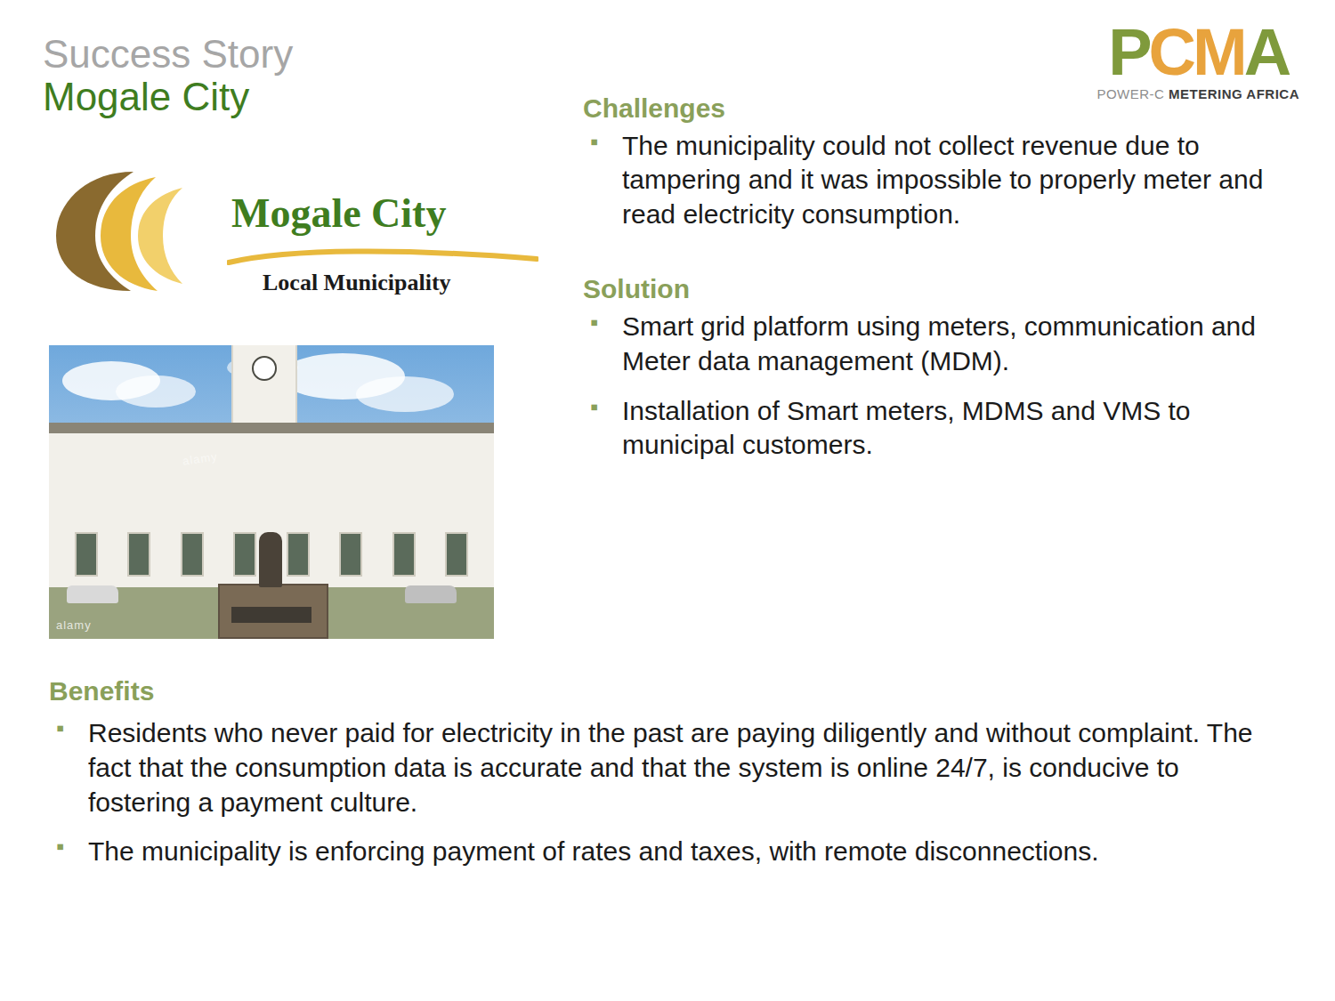Success Story
Mogale City
PCMA
POWER-C METERING AFRICA
Mogale City
Local Municipality
alamy
alamy
Challenges
The municipality could not collect revenue due to tampering and it was impossible to properly meter and read electricity consumption.
Solution
Smart grid platform using meters, communication and Meter data management (MDM).
Installation of Smart meters, MDMS and VMS to municipal customers.
Benefits
Residents who never paid for electricity in the past are paying diligently and without complaint. The fact that the consumption data is accurate and that the system is online 24/7, is conducive to fostering a payment culture.
The municipality is enforcing payment of rates and taxes, with remote disconnections.